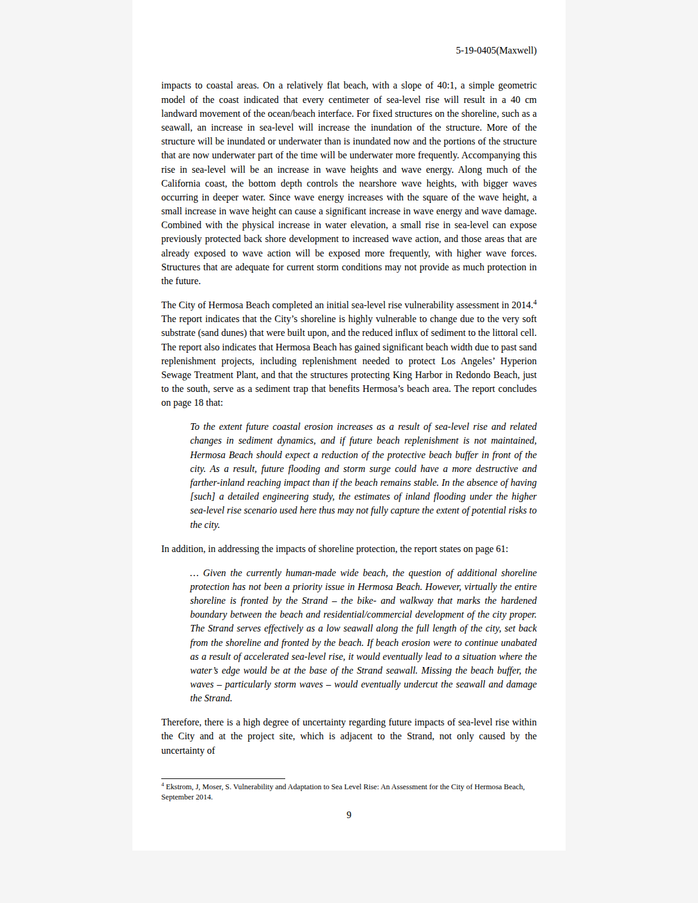5-19-0405(Maxwell)
impacts to coastal areas. On a relatively flat beach, with a slope of 40:1, a simple geometric model of the coast indicated that every centimeter of sea-level rise will result in a 40 cm landward movement of the ocean/beach interface. For fixed structures on the shoreline, such as a seawall, an increase in sea-level will increase the inundation of the structure. More of the structure will be inundated or underwater than is inundated now and the portions of the structure that are now underwater part of the time will be underwater more frequently. Accompanying this rise in sea-level will be an increase in wave heights and wave energy. Along much of the California coast, the bottom depth controls the nearshore wave heights, with bigger waves occurring in deeper water. Since wave energy increases with the square of the wave height, a small increase in wave height can cause a significant increase in wave energy and wave damage. Combined with the physical increase in water elevation, a small rise in sea-level can expose previously protected back shore development to increased wave action, and those areas that are already exposed to wave action will be exposed more frequently, with higher wave forces. Structures that are adequate for current storm conditions may not provide as much protection in the future.
The City of Hermosa Beach completed an initial sea-level rise vulnerability assessment in 2014.4 The report indicates that the City’s shoreline is highly vulnerable to change due to the very soft substrate (sand dunes) that were built upon, and the reduced influx of sediment to the littoral cell. The report also indicates that Hermosa Beach has gained significant beach width due to past sand replenishment projects, including replenishment needed to protect Los Angeles’ Hyperion Sewage Treatment Plant, and that the structures protecting King Harbor in Redondo Beach, just to the south, serve as a sediment trap that benefits Hermosa’s beach area. The report concludes on page 18 that:
To the extent future coastal erosion increases as a result of sea-level rise and related changes in sediment dynamics, and if future beach replenishment is not maintained, Hermosa Beach should expect a reduction of the protective beach buffer in front of the city. As a result, future flooding and storm surge could have a more destructive and farther-inland reaching impact than if the beach remains stable. In the absence of having [such] a detailed engineering study, the estimates of inland flooding under the higher sea-level rise scenario used here thus may not fully capture the extent of potential risks to the city.
In addition, in addressing the impacts of shoreline protection, the report states on page 61:
… Given the currently human-made wide beach, the question of additional shoreline protection has not been a priority issue in Hermosa Beach. However, virtually the entire shoreline is fronted by the Strand – the bike- and walkway that marks the hardened boundary between the beach and residential/commercial development of the city proper. The Strand serves effectively as a low seawall along the full length of the city, set back from the shoreline and fronted by the beach. If beach erosion were to continue unabated as a result of accelerated sea-level rise, it would eventually lead to a situation where the water’s edge would be at the base of the Strand seawall. Missing the beach buffer, the waves – particularly storm waves – would eventually undercut the seawall and damage the Strand.
Therefore, there is a high degree of uncertainty regarding future impacts of sea-level rise within the City and at the project site, which is adjacent to the Strand, not only caused by the uncertainty of
4 Ekstrom, J, Moser, S. Vulnerability and Adaptation to Sea Level Rise: An Assessment for the City of Hermosa Beach, September 2014.
9